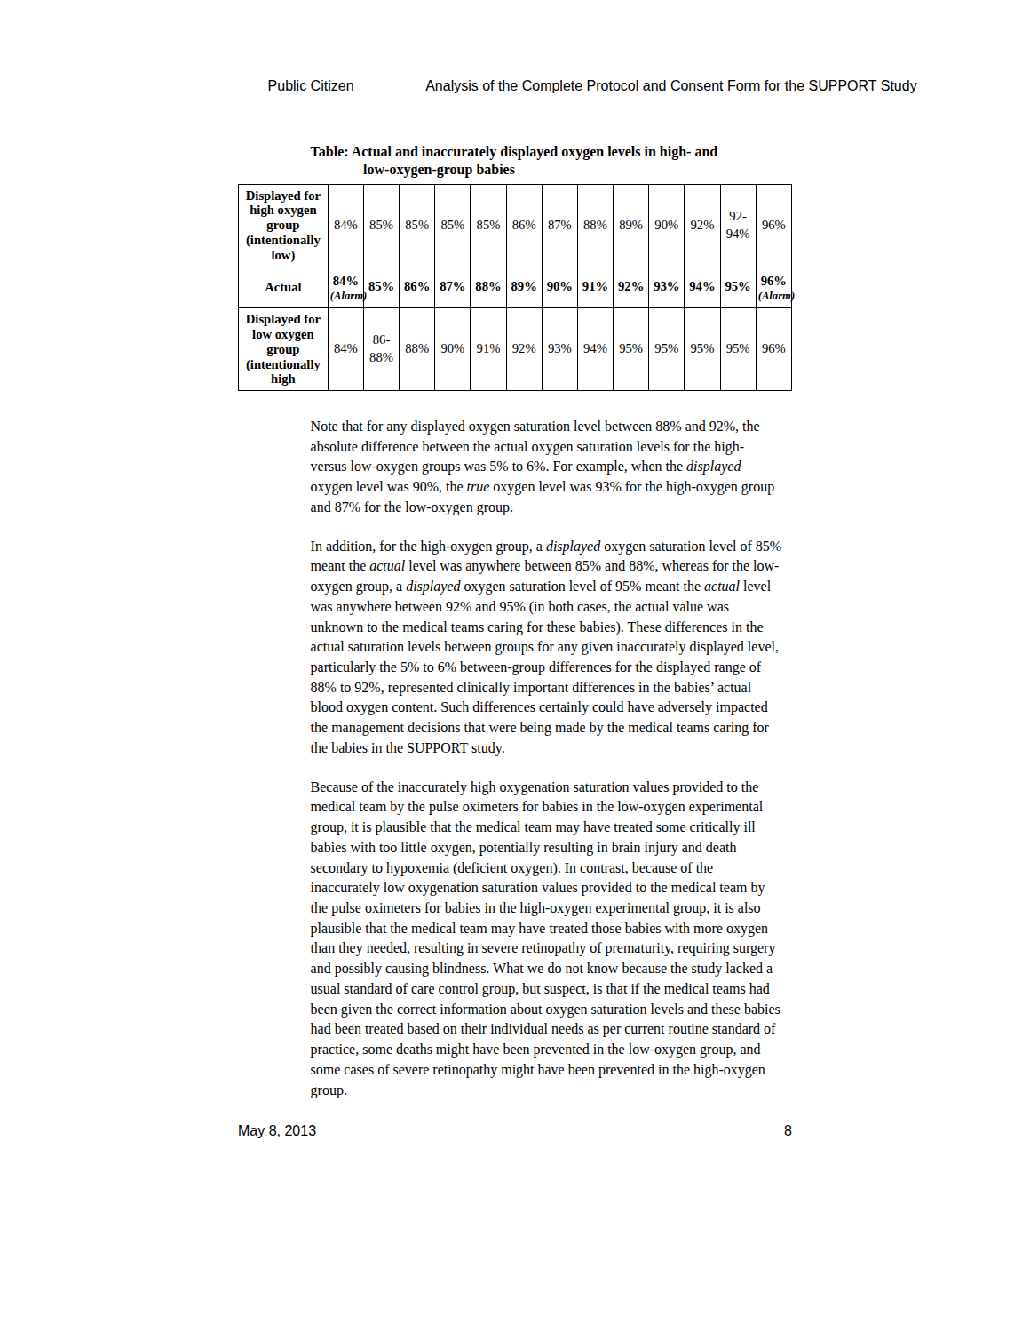Public Citizen Analysis of the Complete Protocol and Consent Form for the SUPPORT Study
Table: Actual and inaccurately displayed oxygen levels in high- and low-oxygen-group babies
| Displayed for high oxygen group (intentionally low) | 84% | 85% | 85% | 85% | 85% | 86% | 87% | 88% | 89% | 90% | 92% | 92-94% | 96% |
| Actual | 84% (Alarm) | 85% | 86% | 87% | 88% | 89% | 90% | 91% | 92% | 93% | 94% | 95% | 96% (Alarm) |
| Displayed for low oxygen group (intentionally high | 84% | 86-88% | 88% | 90% | 91% | 92% | 93% | 94% | 95% | 95% | 95% | 95% | 96% |
Note that for any displayed oxygen saturation level between 88% and 92%, the absolute difference between the actual oxygen saturation levels for the high- versus low-oxygen groups was 5% to 6%. For example, when the displayed oxygen level was 90%, the true oxygen level was 93% for the high-oxygen group and 87% for the low-oxygen group.
In addition, for the high-oxygen group, a displayed oxygen saturation level of 85% meant the actual level was anywhere between 85% and 88%, whereas for the low-oxygen group, a displayed oxygen saturation level of 95% meant the actual level was anywhere between 92% and 95% (in both cases, the actual value was unknown to the medical teams caring for these babies). These differences in the actual saturation levels between groups for any given inaccurately displayed level, particularly the 5% to 6% between-group differences for the displayed range of 88% to 92%, represented clinically important differences in the babies’ actual blood oxygen content. Such differences certainly could have adversely impacted the management decisions that were being made by the medical teams caring for the babies in the SUPPORT study.
Because of the inaccurately high oxygenation saturation values provided to the medical team by the pulse oximeters for babies in the low-oxygen experimental group, it is plausible that the medical team may have treated some critically ill babies with too little oxygen, potentially resulting in brain injury and death secondary to hypoxemia (deficient oxygen). In contrast, because of the inaccurately low oxygenation saturation values provided to the medical team by the pulse oximeters for babies in the high-oxygen experimental group, it is also plausible that the medical team may have treated those babies with more oxygen than they needed, resulting in severe retinopathy of prematurity, requiring surgery and possibly causing blindness. What we do not know because the study lacked a usual standard of care control group, but suspect, is that if the medical teams had been given the correct information about oxygen saturation levels and these babies had been treated based on their individual needs as per current routine standard of practice, some deaths might have been prevented in the low-oxygen group, and some cases of severe retinopathy might have been prevented in the high-oxygen group.
May 8, 2013 8